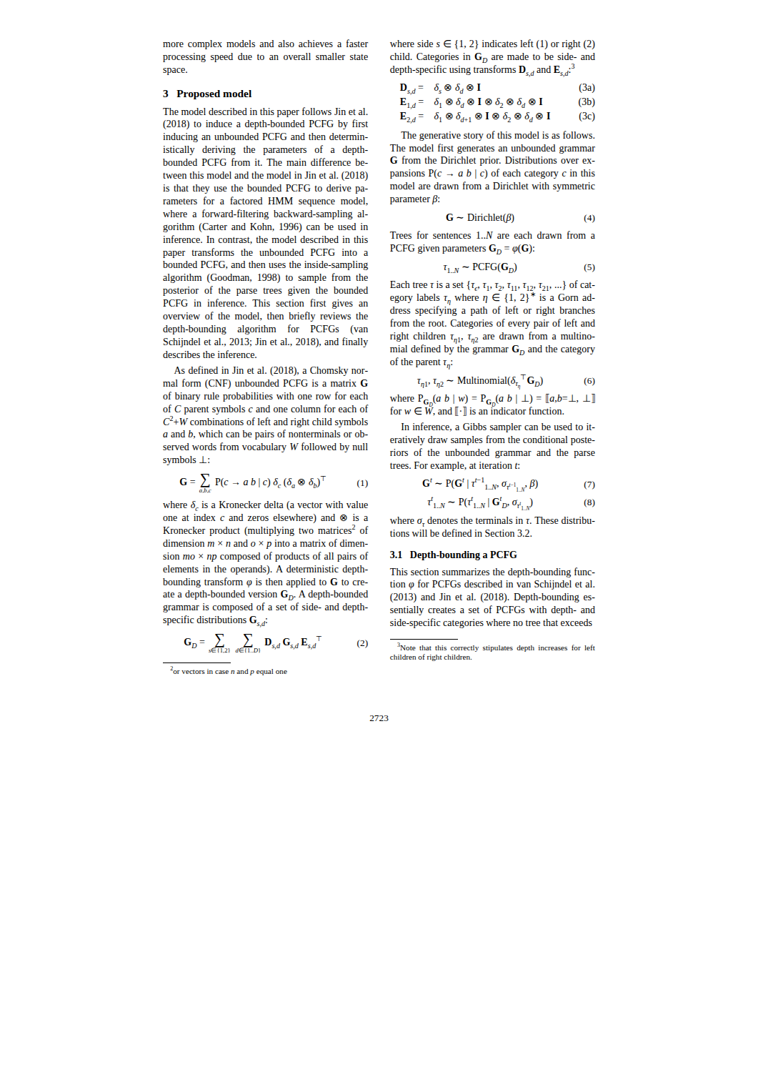more complex models and also achieves a faster processing speed due to an overall smaller state space.
3 Proposed model
The model described in this paper follows Jin et al. (2018) to induce a depth-bounded PCFG by first inducing an unbounded PCFG and then deterministically deriving the parameters of a depth-bounded PCFG from it. The main difference between this model and the model in Jin et al. (2018) is that they use the bounded PCFG to derive parameters for a factored HMM sequence model, where a forward-filtering backward-sampling algorithm (Carter and Kohn, 1996) can be used in inference. In contrast, the model described in this paper transforms the unbounded PCFG into a bounded PCFG, and then uses the inside-sampling algorithm (Goodman, 1998) to sample from the posterior of the parse trees given the bounded PCFG in inference. This section first gives an overview of the model, then briefly reviews the depth-bounding algorithm for PCFGs (van Schijndel et al., 2013; Jin et al., 2018), and finally describes the inference.
As defined in Jin et al. (2018), a Chomsky normal form (CNF) unbounded PCFG is a matrix G of binary rule probabilities with one row for each of C parent symbols c and one column for each of C2+W combinations of left and right child symbols a and b, which can be pairs of nonterminals or observed words from vocabulary W followed by null symbols ⊥:
G = ∑a,b,c P(c → a b | c) δc (δa ⊗ δb)⊤
(1)
where δc is a Kronecker delta (a vector with value one at index c and zeros elsewhere) and ⊗ is a Kronecker product (multiplying two matrices2 of dimension m × n and o × p into a matrix of dimension mo × np composed of products of all pairs of elements in the operands). A deterministic depth-bounding transform φ is then applied to G to create a depth-bounded version GD. A depth-bounded grammar is composed of a set of side- and depth-specific distributions Gs,d:
GD = ∑s∈{1,2} ∑d∈{1..D} Ds,d Gs,d Es,d⊤
(2)
2or vectors in case n and p equal one
where side s ∈ {1, 2} indicates left (1) or right (2) child. Categories in GD are made to be side- and depth-specific using transforms Ds,d and Es,d:3
Ds,d =
δs ⊗ δd ⊗ I
(3a)
E1,d =
δ1 ⊗ δd ⊗ I ⊗ δ2 ⊗ δd ⊗ I
(3b)
E2,d =
δ1 ⊗ δd+1 ⊗ I ⊗ δ2 ⊗ δd ⊗ I
(3c)
The generative story of this model is as follows. The model first generates an unbounded grammar G from the Dirichlet prior. Distributions over expansions P(c → a b | c) of each category c in this model are drawn from a Dirichlet with symmetric parameter β:
G ∼ Dirichlet(β)
(4)
Trees for sentences 1..N are each drawn from a PCFG given parameters GD = φ(G):
τ1..N ∼ PCFG(GD)
(5)
Each tree τ is a set {τϵ, τ1, τ2, τ11, τ12, τ21, ...} of category labels τη where η ∈ {1, 2}∗ is a Gorn address specifying a path of left or right branches from the root. Categories of every pair of left and right children τη1, τη2 are drawn from a multinomial defined by the grammar GD and the category of the parent τη:
τη1, τη2 ∼ Multinomial(δτη⊤GD)
(6)
where PGD(a b | w) = PGD(a b | ⊥) = ⟦a,b=⊥, ⊥⟧ for w ∈ W, and ⟦·⟧ is an indicator function.
In inference, a Gibbs sampler can be used to iteratively draw samples from the conditional posteriors of the unbounded grammar and the parse trees. For example, at iteration t:
Gt ∼ P(Gt | τt−11..N, στt−11..N, β)
(7)
τt1..N ∼ P(τt1..N | GtD, στt1..N)
(8)
where στ denotes the terminals in τ. These distributions will be defined in Section 3.2.
3.1 Depth-bounding a PCFG
This section summarizes the depth-bounding function φ for PCFGs described in van Schijndel et al. (2013) and Jin et al. (2018). Depth-bounding essentially creates a set of PCFGs with depth- and side-specific categories where no tree that exceeds
3Note that this correctly stipulates depth increases for left children of right children.
2723